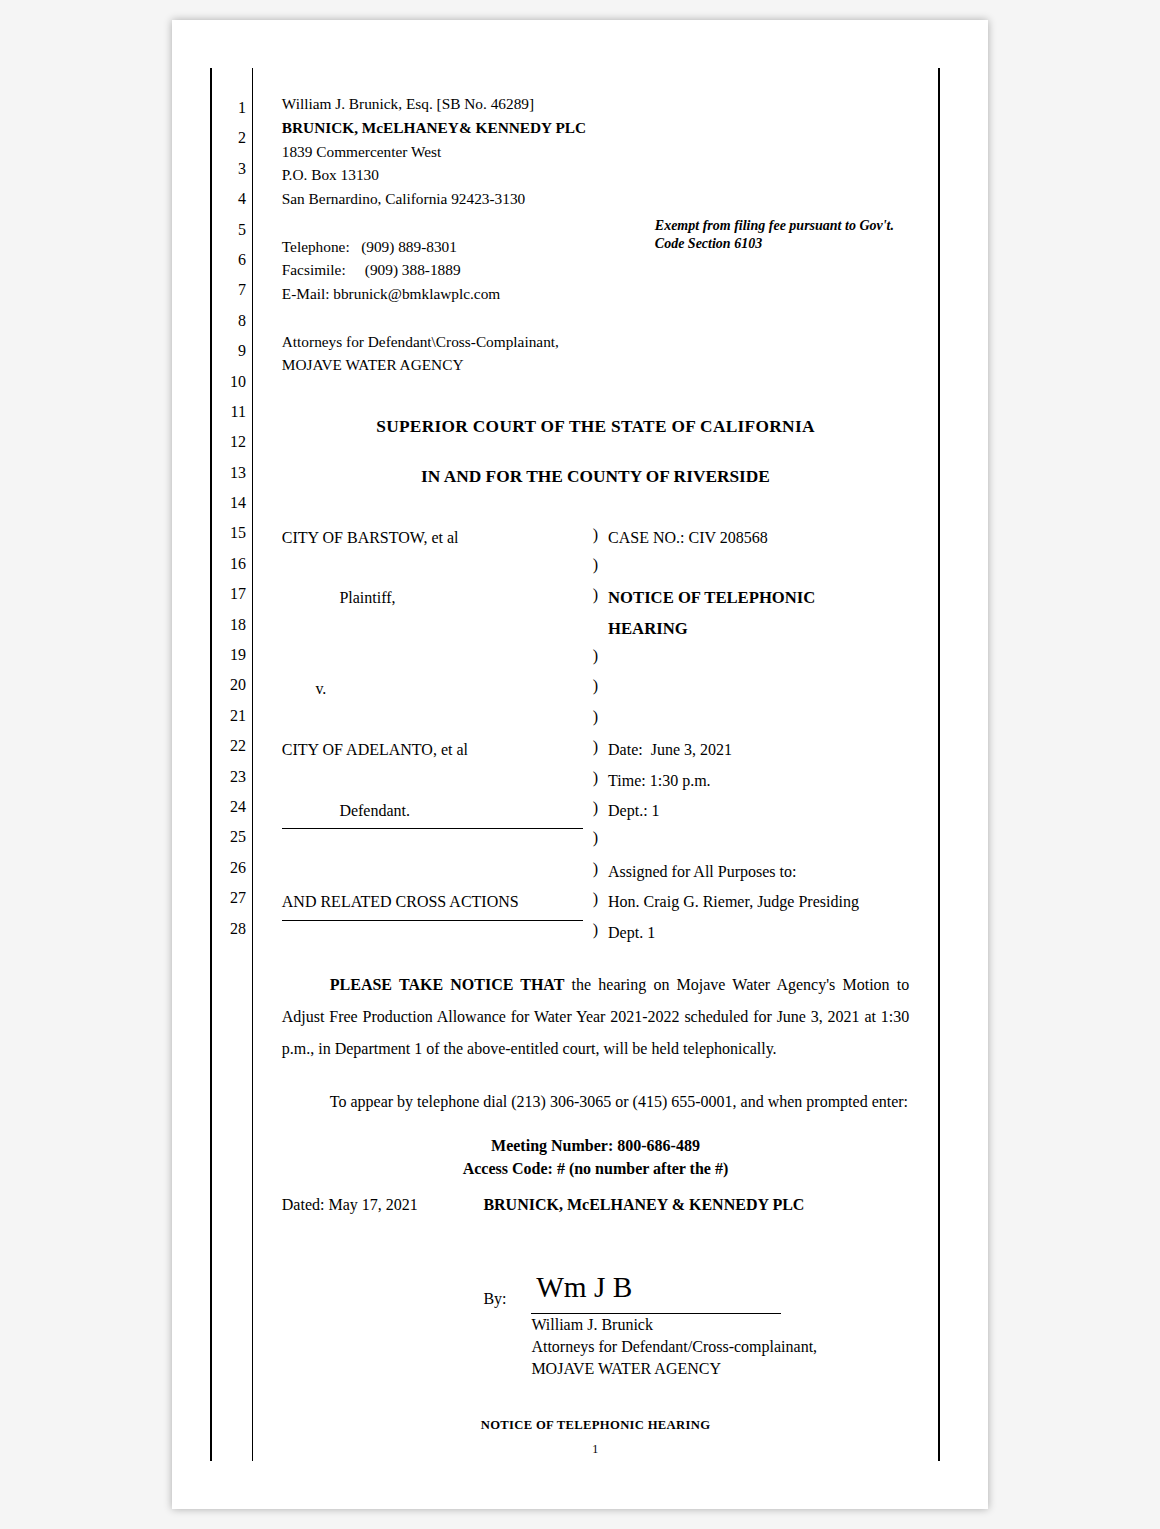1
2
3
4
5
6
7
8
9
10
11
12
13
14
15
16
17
18
19
20
21
22
23
24
25
26
27
28
Exempt from filing fee pursuant to Gov't. Code Section 6103
William J. Brunick, Esq. [SB No. 46289]
BRUNICK, McELHANEY& KENNEDY PLC
1839 Commercenter West
P.O. Box 13130
San Bernardino, California 92423-3130
Telephone: (909) 889-8301
Facsimile: (909) 388-1889
E-Mail: bbrunick@bmklawplc.com
Attorneys for Defendant\Cross-Complainant,
MOJAVE WATER AGENCY
SUPERIOR COURT OF THE STATE OF CALIFORNIA
IN AND FOR THE COUNTY OF RIVERSIDE
| CITY OF BARSTOW, et al | ) | CASE NO.: CIV 208568 |
| | ) | |
| Plaintiff, | ) | NOTICE OF TELEPHONIC HEARING |
| | ) | |
| v. | ) | |
| | ) | |
| CITY OF ADELANTO, et al | ) | Date: June 3, 2021 |
| | ) | Time: 1:30 p.m. |
| Defendant. | ) | Dept.: 1 |
| | ) | |
| | ) | Assigned for All Purposes to: |
| AND RELATED CROSS ACTIONS | ) | Hon. Craig G. Riemer, Judge Presiding |
| | ) | Dept. 1 |
PLEASE TAKE NOTICE THAT the hearing on Mojave Water Agency's Motion to Adjust Free Production Allowance for Water Year 2021-2022 scheduled for June 3, 2021 at 1:30 p.m., in Department 1 of the above-entitled court, will be held telephonically.
To appear by telephone dial (213) 306-3065 or (415) 655-0001, and when prompted enter:
Meeting Number: 800-686-489
Access Code: # (no number after the #)
Dated: May 17, 2021
BRUNICK, McELHANEY & KENNEDY PLC
By:
Wm J B
William J. Brunick
Attorneys for Defendant/Cross-complainant,
MOJAVE WATER AGENCY
NOTICE OF TELEPHONIC HEARING
1